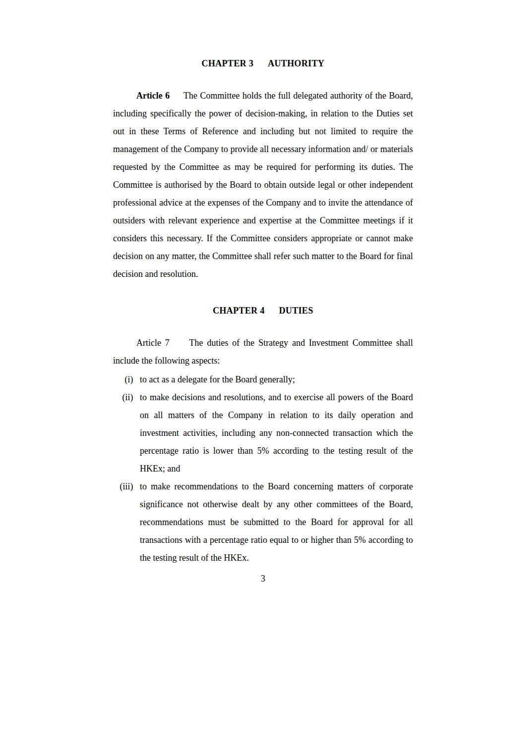CHAPTER 3 AUTHORITY
Article 6 The Committee holds the full delegated authority of the Board, including specifically the power of decision-making, in relation to the Duties set out in these Terms of Reference and including but not limited to require the management of the Company to provide all necessary information and/ or materials requested by the Committee as may be required for performing its duties. The Committee is authorised by the Board to obtain outside legal or other independent professional advice at the expenses of the Company and to invite the attendance of outsiders with relevant experience and expertise at the Committee meetings if it considers this necessary. If the Committee considers appropriate or cannot make decision on any matter, the Committee shall refer such matter to the Board for final decision and resolution.
CHAPTER 4 DUTIES
Article 7 The duties of the Strategy and Investment Committee shall include the following aspects:
(i) to act as a delegate for the Board generally;
(ii) to make decisions and resolutions, and to exercise all powers of the Board on all matters of the Company in relation to its daily operation and investment activities, including any non-connected transaction which the percentage ratio is lower than 5% according to the testing result of the HKEx; and
(iii) to make recommendations to the Board concerning matters of corporate significance not otherwise dealt by any other committees of the Board, recommendations must be submitted to the Board for approval for all transactions with a percentage ratio equal to or higher than 5% according to the testing result of the HKEx.
3